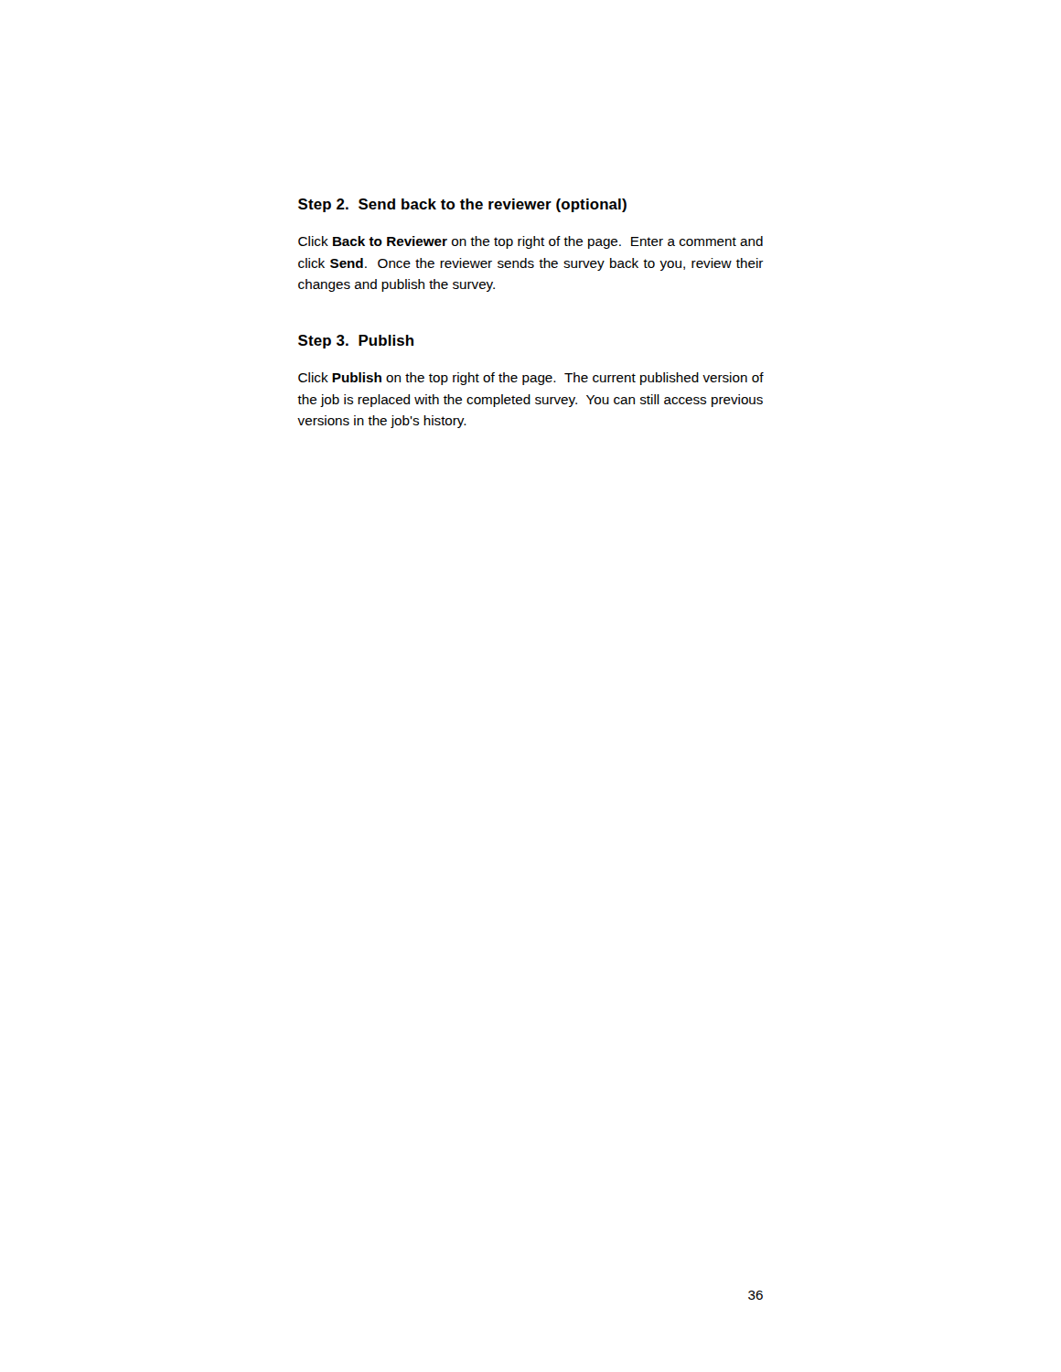Step 2. Send back to the reviewer (optional)
Click Back to Reviewer on the top right of the page. Enter a comment and click Send. Once the reviewer sends the survey back to you, review their changes and publish the survey.
Step 3. Publish
Click Publish on the top right of the page. The current published version of the job is replaced with the completed survey. You can still access previous versions in the job's history.
36